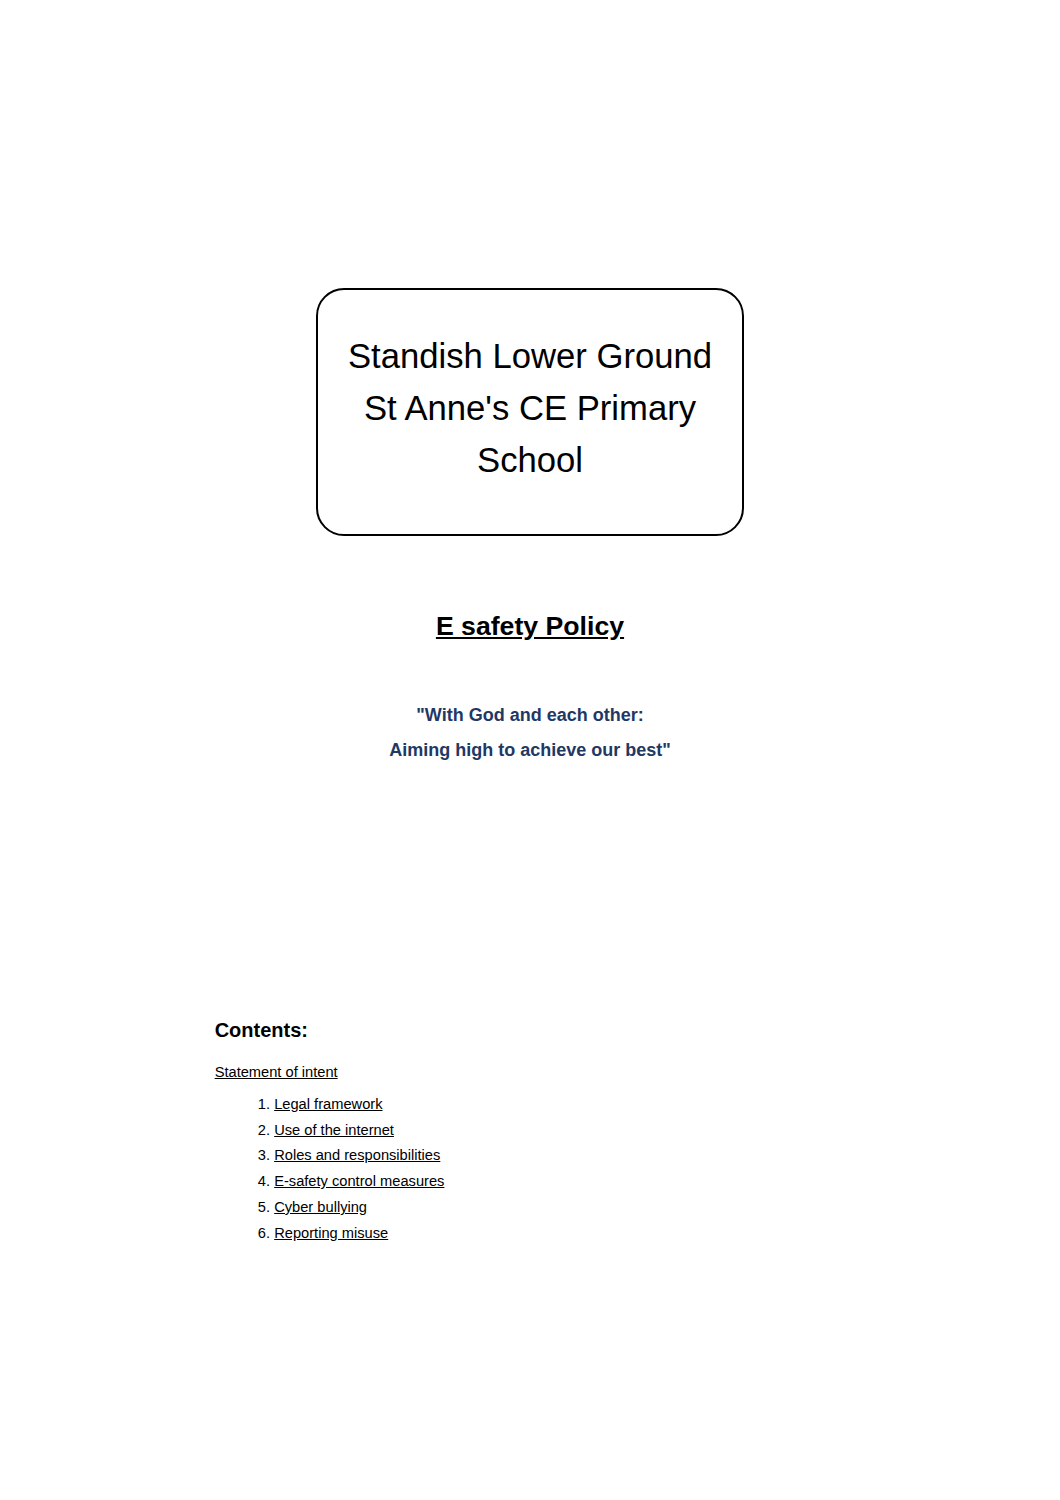Standish Lower Ground
St Anne's CE Primary School
E safety Policy
"With God and each other:
Aiming high to achieve our best"
Contents:
Statement of intent
Legal framework
Use of the internet
Roles and responsibilities
E-safety control measures
Cyber bullying
Reporting misuse